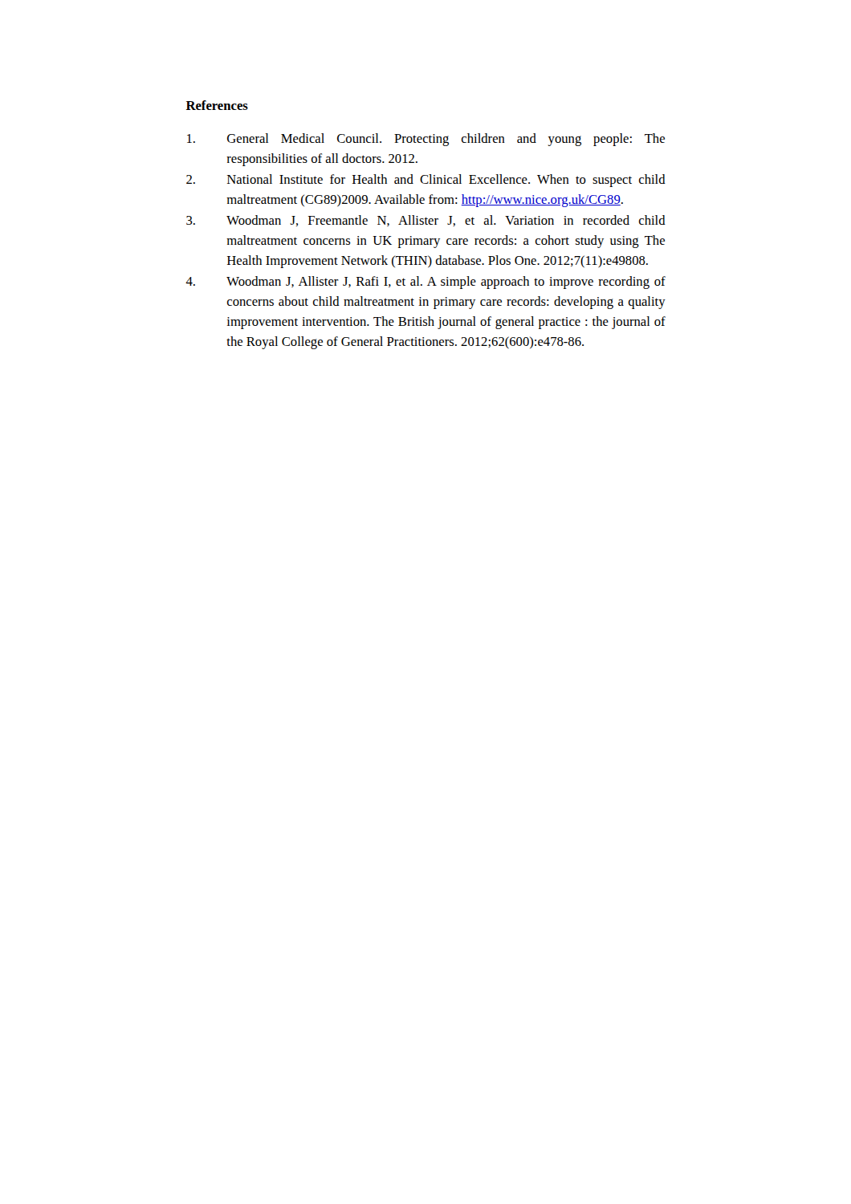References
1. General Medical Council. Protecting children and young people: The responsibilities of all doctors. 2012.
2. National Institute for Health and Clinical Excellence. When to suspect child maltreatment (CG89)2009. Available from: http://www.nice.org.uk/CG89.
3. Woodman J, Freemantle N, Allister J, et al. Variation in recorded child maltreatment concerns in UK primary care records: a cohort study using The Health Improvement Network (THIN) database. Plos One. 2012;7(11):e49808.
4. Woodman J, Allister J, Rafi I, et al. A simple approach to improve recording of concerns about child maltreatment in primary care records: developing a quality improvement intervention. The British journal of general practice : the journal of the Royal College of General Practitioners. 2012;62(600):e478-86.